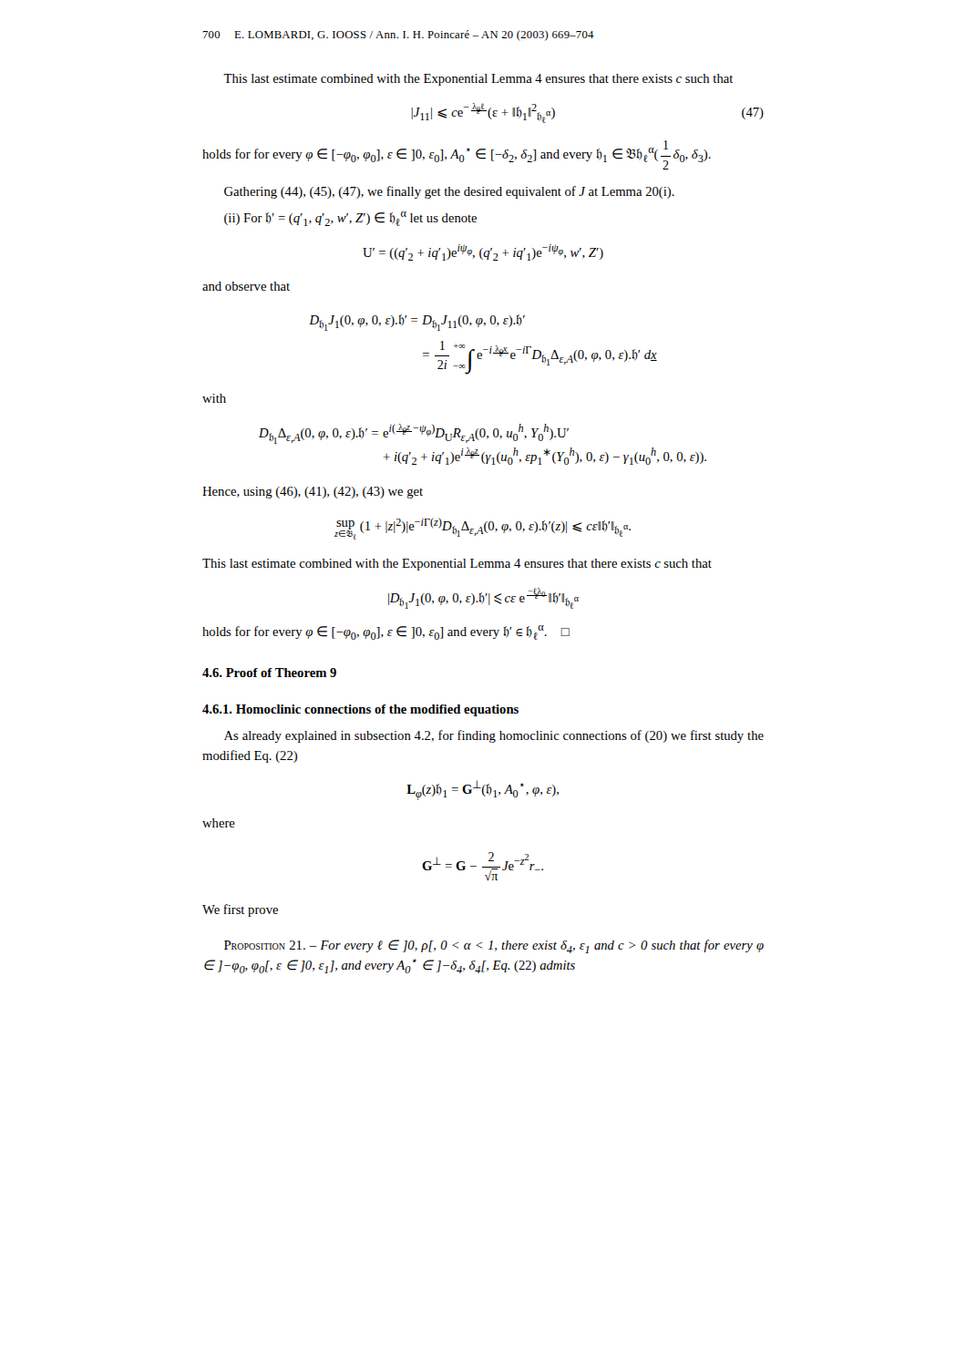700 E. LOMBARDI, G. IOOSS / Ann. I. H. Poincaré – AN 20 (2003) 669–704
This last estimate combined with the Exponential Lemma 4 ensures that there exists c such that
|J11| ⩽ ce−λ0ℓ ε(ε + ‖𝔥1‖2𝔥ℓα) (47)
holds for for every φ ∈ [−φ0, φ0], ε ∈ ]0, ε0], A0⋆ ∈ [−δ2, δ2] and every 𝔥1 ∈ 𝔅𝔥ℓα(12 δ0, δ3).
Gathering (44), (45), (47), we finally get the desired equivalent of J at Lemma 20(i).
(ii) For 𝔥′ = (q′1, q′2, w′, Z′) ∈ 𝔥ℓα let us denote
U′ = ((q′2 + iq′1)eiψφ, (q′2 + iq′1)e−iψφ, w′, Z′)
and observe that
| D 𝔥 1 J 1 (0, φ , 0, ε ).𝔥′ = | D 𝔥 1 J 11 (0, φ , 0, ε ).𝔥′ |
| | = 1 2 i +∞ −∞ ∫ e − i λ 0 x ε e − i Γ D 𝔥 1 Δ ε , A (0, φ , 0, ε ).𝔥′ d x |
with
| D 𝔥 1 Δ ε , A (0, φ , 0, ε ).𝔥′ = | e i ( λ 0 z ε − ψ φ ) D U R ε , A (0, 0, u 0 h , Y 0 h ).U′ |
| | + i ( q ′ 2 + iq ′ 1 )e i λ 0 z ε ( γ 1 ( u 0 h , εp 1 ∗ ( Y 0 h ), 0, ε ) − γ 1 ( u 0 h , 0, 0, ε )). |
Hence, using (46), (41), (42), (43) we get
sup z∈𝔅ℓ (1 + |z|2)|e−i Γ(z)D𝔥1Δε,A(0, φ, 0, ε).𝔥′(z)| ⩽ cε‖𝔥′‖𝔥ℓα.
This last estimate combined with the Exponential Lemma 4 ensures that there exists c such that
|D𝔥1J1(0, φ, 0, ε).𝔥′| ⩽ cε e−ℓλ0 ε‖𝔥′‖𝔥ℓα
holds for for every φ ∈ [−φ0, φ0], ε ∈ ]0, ε0] and every 𝔥′ ∈ 𝔥ℓα. □
4.6. Proof of Theorem 9
4.6.1. Homoclinic connections of the modified equations
As already explained in subsection 4.2, for finding homoclinic connections of (20) we first study the modified Eq. (22)
Lφ(z)𝔥1 = G⊥(𝔥1, A0⋆, φ, ε),
where
G⊥ = G − 2√π Je−z2r−.
We first prove
Proposition 21. – For every ℓ ∈ ]0, ρ[, 0 < α < 1, there exist δ4, ε1 and c > 0 such that for every φ ∈ ]−φ0, φ0[, ε ∈ ]0, ε1], and every A0⋆ ∈ ]−δ4, δ4[, Eq. (22) admits